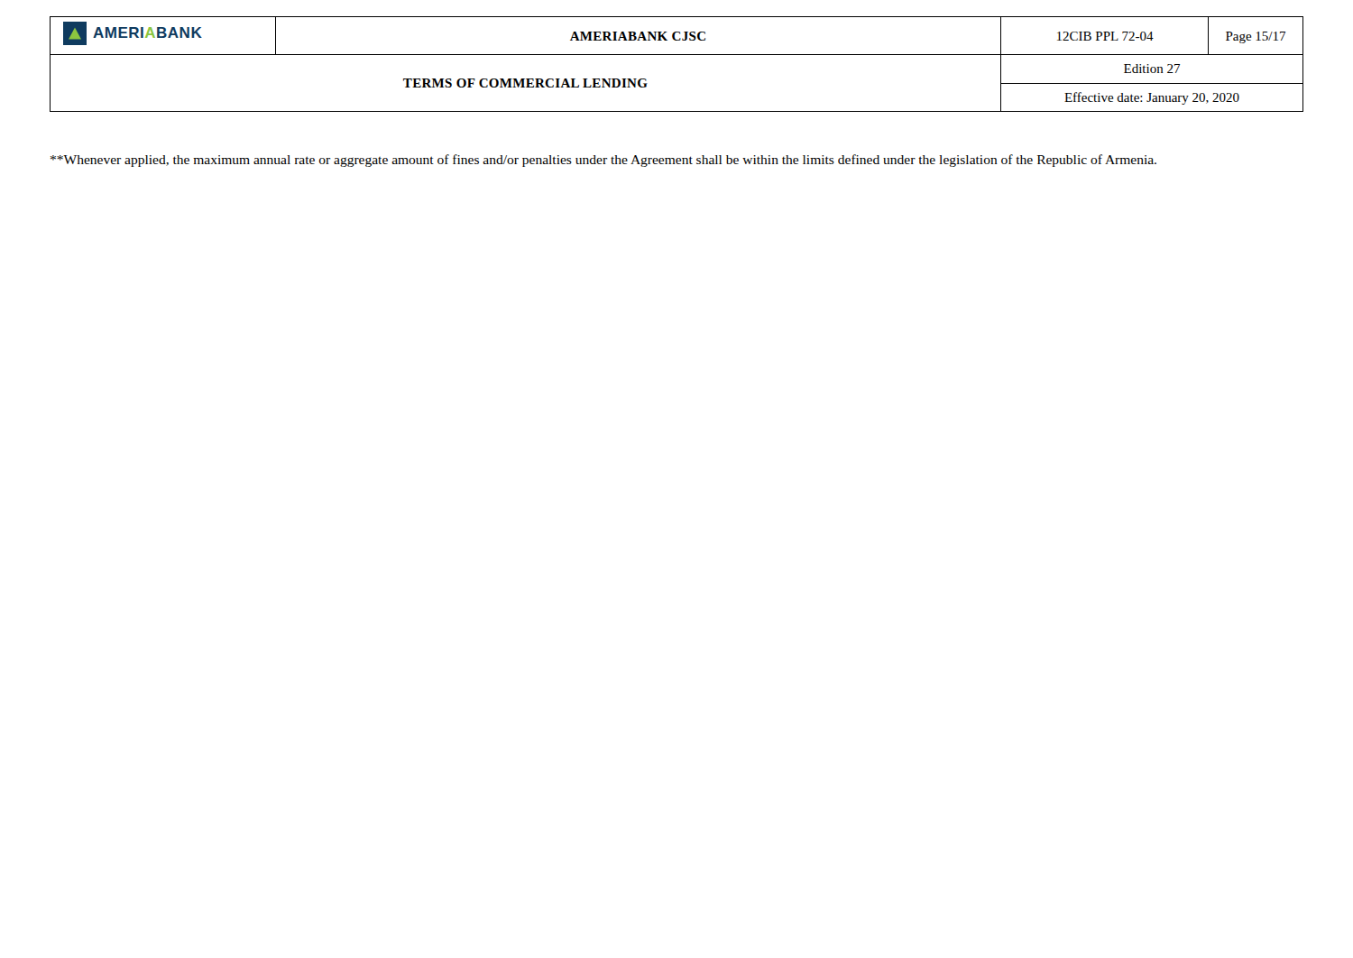| AMERI A BANK | AMERIABANK CJSC | 12CIB PPL 72-04 | Page 15/17 |
| TERMS OF COMMERCIAL LENDING | Edition 27 |
| Effective date: January 20, 2020 |
**Whenever applied, the maximum annual rate or aggregate amount of fines and/or penalties under the Agreement shall be within the limits defined under the legislation of the Republic of Armenia.